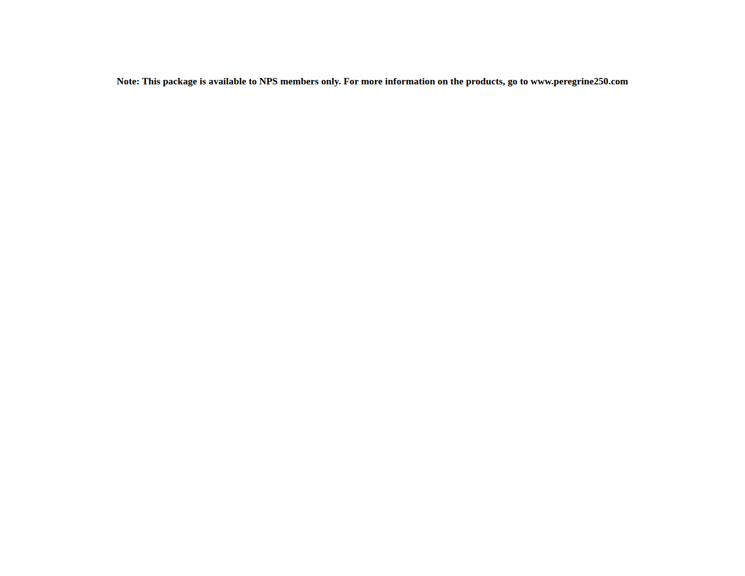Note: This package is available to NPS members only. For more information on the products, go to www.peregrine250.com